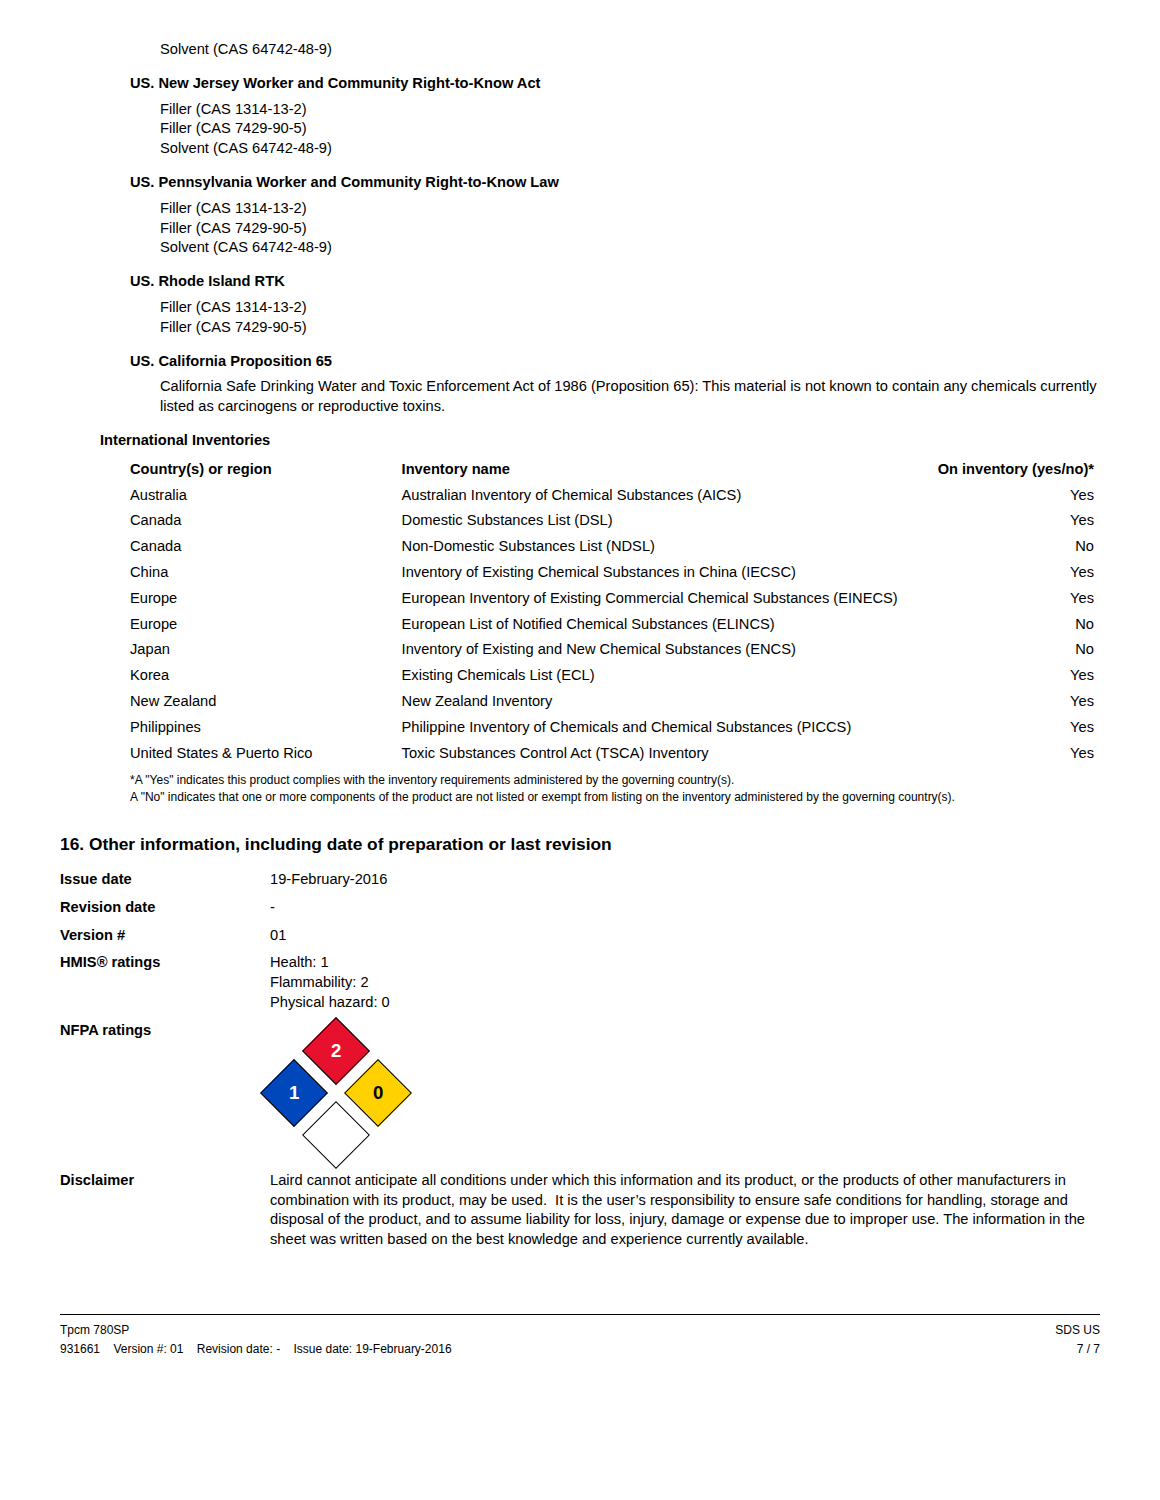Solvent (CAS 64742-48-9)
US. New Jersey Worker and Community Right-to-Know Act
Filler (CAS 1314-13-2)
Filler (CAS 7429-90-5)
Solvent (CAS 64742-48-9)
US. Pennsylvania Worker and Community Right-to-Know Law
Filler (CAS 1314-13-2)
Filler (CAS 7429-90-5)
Solvent (CAS 64742-48-9)
US. Rhode Island RTK
Filler (CAS 1314-13-2)
Filler (CAS 7429-90-5)
US. California Proposition 65
California Safe Drinking Water and Toxic Enforcement Act of 1986 (Proposition 65): This material is not known to contain any chemicals currently listed as carcinogens or reproductive toxins.
International Inventories
| Country(s) or region | Inventory name | On inventory (yes/no)* |
| --- | --- | --- |
| Australia | Australian Inventory of Chemical Substances (AICS) | Yes |
| Canada | Domestic Substances List (DSL) | Yes |
| Canada | Non-Domestic Substances List (NDSL) | No |
| China | Inventory of Existing Chemical Substances in China (IECSC) | Yes |
| Europe | European Inventory of Existing Commercial Chemical Substances (EINECS) | Yes |
| Europe | European List of Notified Chemical Substances (ELINCS) | No |
| Japan | Inventory of Existing and New Chemical Substances (ENCS) | No |
| Korea | Existing Chemicals List (ECL) | Yes |
| New Zealand | New Zealand Inventory | Yes |
| Philippines | Philippine Inventory of Chemicals and Chemical Substances (PICCS) | Yes |
| United States & Puerto Rico | Toxic Substances Control Act (TSCA) Inventory | Yes |
*A "Yes" indicates this product complies with the inventory requirements administered by the governing country(s).
A "No" indicates that one or more components of the product are not listed or exempt from listing on the inventory administered by the governing country(s).
16. Other information, including date of preparation or last revision
| Issue date | 19-February-2016 |
| Revision date | - |
| Version # | 01 |
| HMIS® ratings | Health: 1 Flammability: 2 Physical hazard: 0 |
| NFPA ratings | 2 1 0 |
| Disclaimer | Laird cannot anticipate all conditions under which this information and its product, or the products of other manufacturers in combination with its product, may be used. It is the user’s responsibility to ensure safe conditions for handling, storage and disposal of the product, and to assume liability for loss, injury, damage or expense due to improper use. The information in the sheet was written based on the best knowledge and experience currently available. |
Tpcm 780SP
SDS US
931661 Version #: 01 Revision date: - Issue date: 19-February-2016
7 / 7